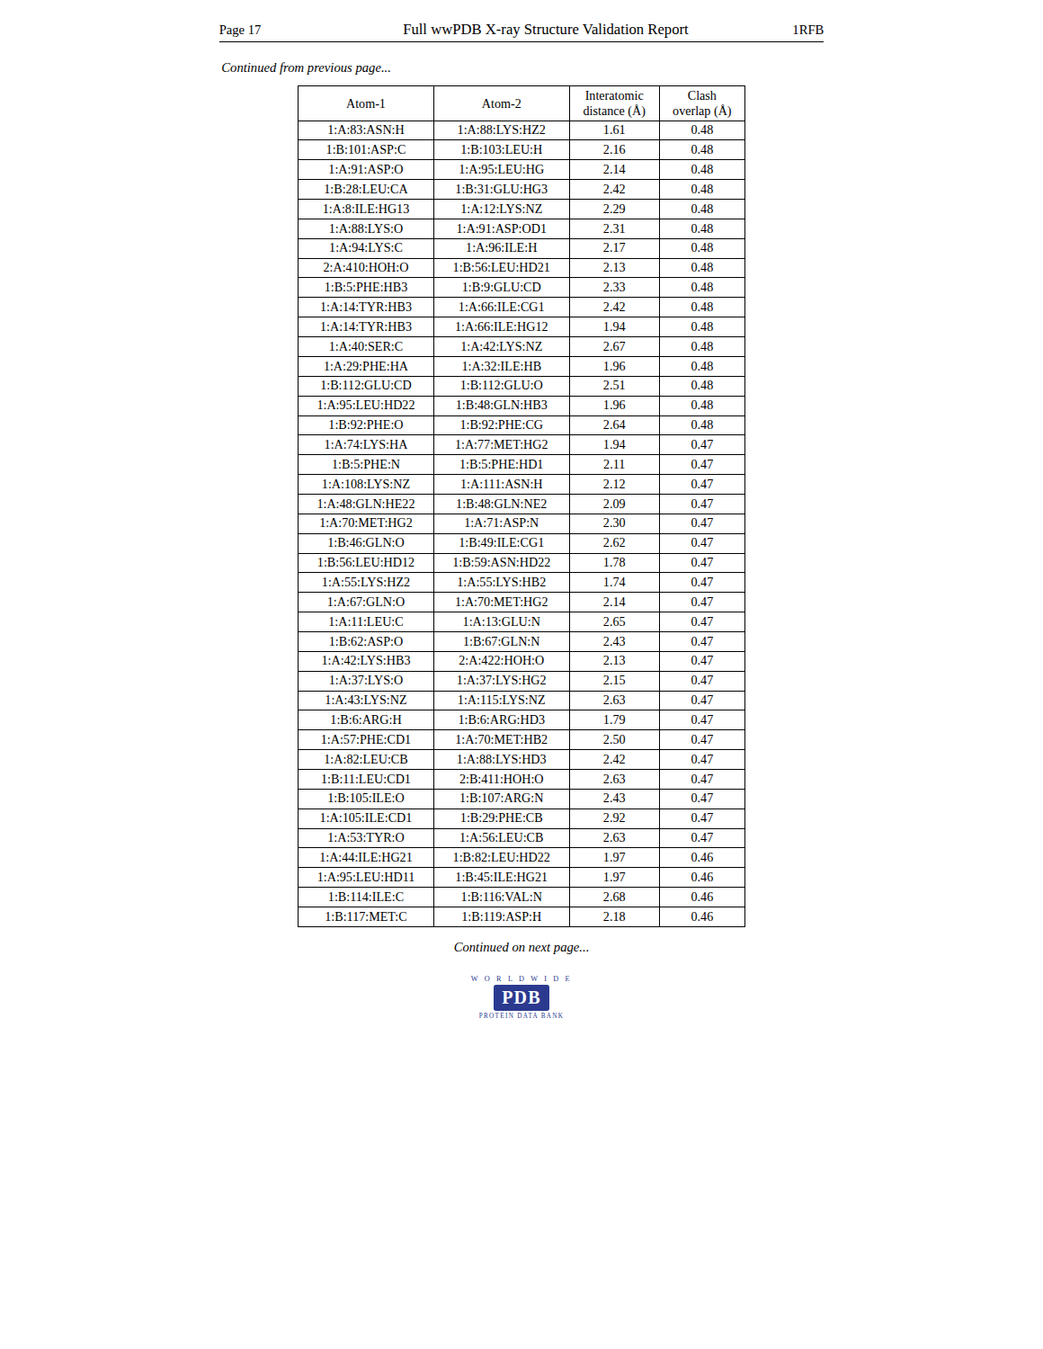Page 17
Full wwPDB X-ray Structure Validation Report
1RFB
Continued from previous page...
| Atom-1 | Atom-2 | Interatomic distance (Å) | Clash overlap (Å) |
| --- | --- | --- | --- |
| 1:A:83:ASN:H | 1:A:88:LYS:HZ2 | 1.61 | 0.48 |
| 1:B:101:ASP:C | 1:B:103:LEU:H | 2.16 | 0.48 |
| 1:A:91:ASP:O | 1:A:95:LEU:HG | 2.14 | 0.48 |
| 1:B:28:LEU:CA | 1:B:31:GLU:HG3 | 2.42 | 0.48 |
| 1:A:8:ILE:HG13 | 1:A:12:LYS:NZ | 2.29 | 0.48 |
| 1:A:88:LYS:O | 1:A:91:ASP:OD1 | 2.31 | 0.48 |
| 1:A:94:LYS:C | 1:A:96:ILE:H | 2.17 | 0.48 |
| 2:A:410:HOH:O | 1:B:56:LEU:HD21 | 2.13 | 0.48 |
| 1:B:5:PHE:HB3 | 1:B:9:GLU:CD | 2.33 | 0.48 |
| 1:A:14:TYR:HB3 | 1:A:66:ILE:CG1 | 2.42 | 0.48 |
| 1:A:14:TYR:HB3 | 1:A:66:ILE:HG12 | 1.94 | 0.48 |
| 1:A:40:SER:C | 1:A:42:LYS:NZ | 2.67 | 0.48 |
| 1:A:29:PHE:HA | 1:A:32:ILE:HB | 1.96 | 0.48 |
| 1:B:112:GLU:CD | 1:B:112:GLU:O | 2.51 | 0.48 |
| 1:A:95:LEU:HD22 | 1:B:48:GLN:HB3 | 1.96 | 0.48 |
| 1:B:92:PHE:O | 1:B:92:PHE:CG | 2.64 | 0.48 |
| 1:A:74:LYS:HA | 1:A:77:MET:HG2 | 1.94 | 0.47 |
| 1:B:5:PHE:N | 1:B:5:PHE:HD1 | 2.11 | 0.47 |
| 1:A:108:LYS:NZ | 1:A:111:ASN:H | 2.12 | 0.47 |
| 1:A:48:GLN:HE22 | 1:B:48:GLN:NE2 | 2.09 | 0.47 |
| 1:A:70:MET:HG2 | 1:A:71:ASP:N | 2.30 | 0.47 |
| 1:B:46:GLN:O | 1:B:49:ILE:CG1 | 2.62 | 0.47 |
| 1:B:56:LEU:HD12 | 1:B:59:ASN:HD22 | 1.78 | 0.47 |
| 1:A:55:LYS:HZ2 | 1:A:55:LYS:HB2 | 1.74 | 0.47 |
| 1:A:67:GLN:O | 1:A:70:MET:HG2 | 2.14 | 0.47 |
| 1:A:11:LEU:C | 1:A:13:GLU:N | 2.65 | 0.47 |
| 1:B:62:ASP:O | 1:B:67:GLN:N | 2.43 | 0.47 |
| 1:A:42:LYS:HB3 | 2:A:422:HOH:O | 2.13 | 0.47 |
| 1:A:37:LYS:O | 1:A:37:LYS:HG2 | 2.15 | 0.47 |
| 1:A:43:LYS:NZ | 1:A:115:LYS:NZ | 2.63 | 0.47 |
| 1:B:6:ARG:H | 1:B:6:ARG:HD3 | 1.79 | 0.47 |
| 1:A:57:PHE:CD1 | 1:A:70:MET:HB2 | 2.50 | 0.47 |
| 1:A:82:LEU:CB | 1:A:88:LYS:HD3 | 2.42 | 0.47 |
| 1:B:11:LEU:CD1 | 2:B:411:HOH:O | 2.63 | 0.47 |
| 1:B:105:ILE:O | 1:B:107:ARG:N | 2.43 | 0.47 |
| 1:A:105:ILE:CD1 | 1:B:29:PHE:CB | 2.92 | 0.47 |
| 1:A:53:TYR:O | 1:A:56:LEU:CB | 2.63 | 0.47 |
| 1:A:44:ILE:HG21 | 1:B:82:LEU:HD22 | 1.97 | 0.46 |
| 1:A:95:LEU:HD11 | 1:B:45:ILE:HG21 | 1.97 | 0.46 |
| 1:B:114:ILE:C | 1:B:116:VAL:N | 2.68 | 0.46 |
| 1:B:117:MET:C | 1:B:119:ASP:H | 2.18 | 0.46 |
Continued on next page...
W O R L D W I D E
PDB
PROTEIN DATA BANK